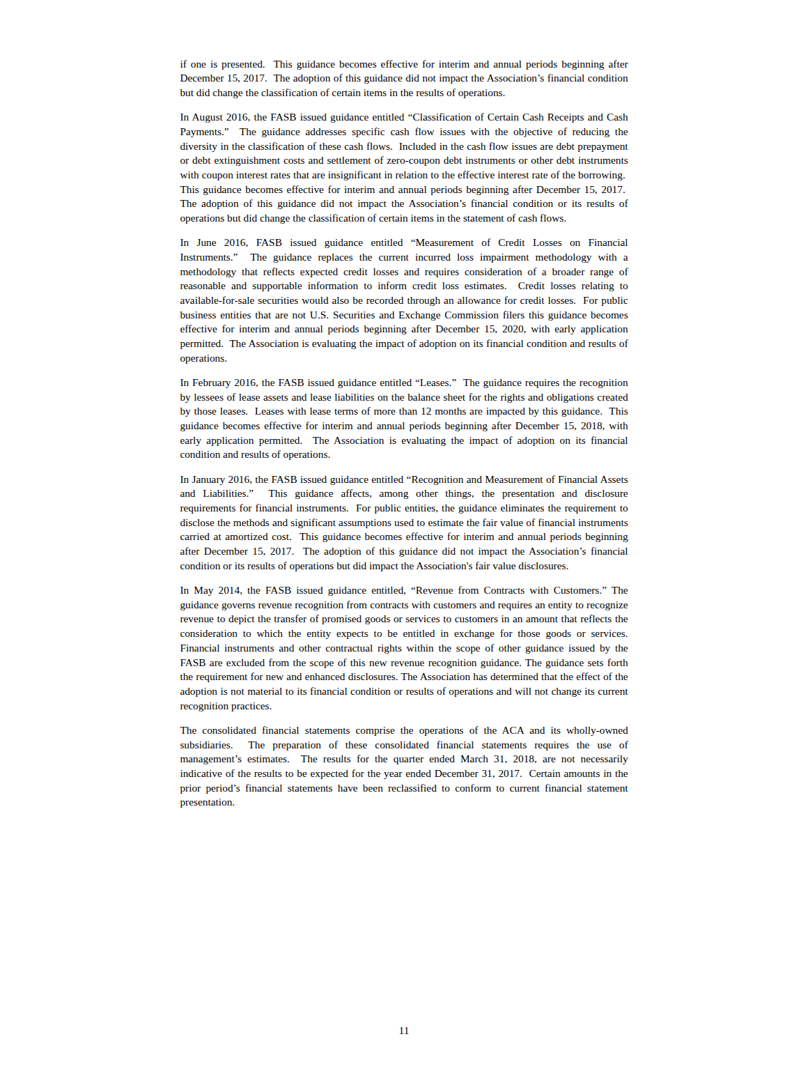if one is presented. This guidance becomes effective for interim and annual periods beginning after December 15, 2017. The adoption of this guidance did not impact the Association’s financial condition but did change the classification of certain items in the results of operations.
In August 2016, the FASB issued guidance entitled “Classification of Certain Cash Receipts and Cash Payments.” The guidance addresses specific cash flow issues with the objective of reducing the diversity in the classification of these cash flows. Included in the cash flow issues are debt prepayment or debt extinguishment costs and settlement of zero-coupon debt instruments or other debt instruments with coupon interest rates that are insignificant in relation to the effective interest rate of the borrowing. This guidance becomes effective for interim and annual periods beginning after December 15, 2017. The adoption of this guidance did not impact the Association’s financial condition or its results of operations but did change the classification of certain items in the statement of cash flows.
In June 2016, FASB issued guidance entitled “Measurement of Credit Losses on Financial Instruments.” The guidance replaces the current incurred loss impairment methodology with a methodology that reflects expected credit losses and requires consideration of a broader range of reasonable and supportable information to inform credit loss estimates. Credit losses relating to available-for-sale securities would also be recorded through an allowance for credit losses. For public business entities that are not U.S. Securities and Exchange Commission filers this guidance becomes effective for interim and annual periods beginning after December 15, 2020, with early application permitted. The Association is evaluating the impact of adoption on its financial condition and results of operations.
In February 2016, the FASB issued guidance entitled “Leases.” The guidance requires the recognition by lessees of lease assets and lease liabilities on the balance sheet for the rights and obligations created by those leases. Leases with lease terms of more than 12 months are impacted by this guidance. This guidance becomes effective for interim and annual periods beginning after December 15, 2018, with early application permitted. The Association is evaluating the impact of adoption on its financial condition and results of operations.
In January 2016, the FASB issued guidance entitled “Recognition and Measurement of Financial Assets and Liabilities.” This guidance affects, among other things, the presentation and disclosure requirements for financial instruments. For public entities, the guidance eliminates the requirement to disclose the methods and significant assumptions used to estimate the fair value of financial instruments carried at amortized cost. This guidance becomes effective for interim and annual periods beginning after December 15, 2017. The adoption of this guidance did not impact the Association’s financial condition or its results of operations but did impact the Association's fair value disclosures.
In May 2014, the FASB issued guidance entitled, “Revenue from Contracts with Customers.” The guidance governs revenue recognition from contracts with customers and requires an entity to recognize revenue to depict the transfer of promised goods or services to customers in an amount that reflects the consideration to which the entity expects to be entitled in exchange for those goods or services. Financial instruments and other contractual rights within the scope of other guidance issued by the FASB are excluded from the scope of this new revenue recognition guidance. The guidance sets forth the requirement for new and enhanced disclosures. The Association has determined that the effect of the adoption is not material to its financial condition or results of operations and will not change its current recognition practices.
The consolidated financial statements comprise the operations of the ACA and its wholly-owned subsidiaries. The preparation of these consolidated financial statements requires the use of management’s estimates. The results for the quarter ended March 31, 2018, are not necessarily indicative of the results to be expected for the year ended December 31, 2017. Certain amounts in the prior period’s financial statements have been reclassified to conform to current financial statement presentation.
11